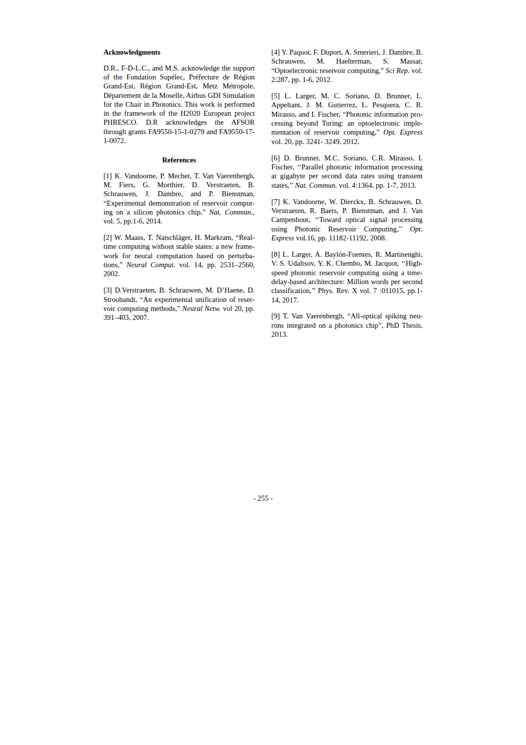Acknowledgments
D.R., F-D-L.C., and M.S. acknowledge the support of the Fondation Supélec, Préfecture de Région Grand-Est, Région Grand-Est, Metz Métropole, Département de la Moselle, Airbus GDI Simulation for the Chair in Photonics. This work is performed in the framework of the H2020 European project PHRESCO. D.R acknowledges the AFSOR through grants FA9550-15-1-0279 and FA9550-17-1-0072.
References
[1] K. Vandoorne, P. Mechet, T. Van Vaerenbergh, M. Fiers, G. Morthier, D. Verstraeten, B. Schrauwen, J. Dambre, and P. Bienstman, “Experimental demonstration of reservoir computing on a silicon photonics chip,” Nat. Commun., vol. 5, pp.1-6, 2014.
[2] W. Maass, T. Natschläger, H. Markram, “Real-time computing without stable states: a new framework for neural computation based on perturbations,” Neural Comput. vol. 14, pp. 2531–2560, 2002.
[3] D.Verstraeten, B. Schrauwen, M. D’Haene, D. Stroobandt, “An experimental unification of reservoir computing methods,” Neural Netw. vol 20, pp. 391–403, 2007.
[4] Y. Paquot, F. Duport, A. Smerieri, J. Dambre, B. Schrauwen, M. Haelterman, S. Massar, “Optoelectronic reservoir computing,” Sci Rep. vol. 2:287, pp. 1-6, 2012.
[5] L. Larger, M. C. Soriano, D. Brunner, L. Appeltant, J. M. Gutierrez, L. Pesquera, C. R. Mirasso, and I. Fischer, “Photonic information processing beyond Turing: an optoelectronic implementation of reservoir computing,” Opt. Express vol. 20, pp. 3241- 3249, 2012.
[6] D. Brunner, M.C. Soriano, C.R. Mirasso, I. Fischer, ‘‘Parallel photonic information processing at gigabyte per second data rates using transient states,’’ Nat. Commun. vol. 4:1364, pp. 1-7, 2013.
[7] K. Vandoorne, W. Dierckx, B. Schrauwen, D. Verstraeten, R. Baets, P. Bienstman, and J. Van Campenhout, ‘‘Toward optical signal processing using Photonic Reservoir Computing,’’ Opt. Express vol.16, pp. 11182-11192, 2008.
[8] L. Larger, A. Baylón-Fuentes, R. Martinenghi, V. S. Udaltsov, Y. K. Chembo, M. Jacquot, ‘‘High-speed photonic reservoir computing using a time-delay-based architecture: Million words per second classification,’’ Phys. Rev. X vol. 7 :011015, pp.1-14, 2017.
[9] T. Van Vaerenbergh, “All-optical spiking neurons integrated on a photonics chip”, PhD Thesis, 2013.
- 255 -